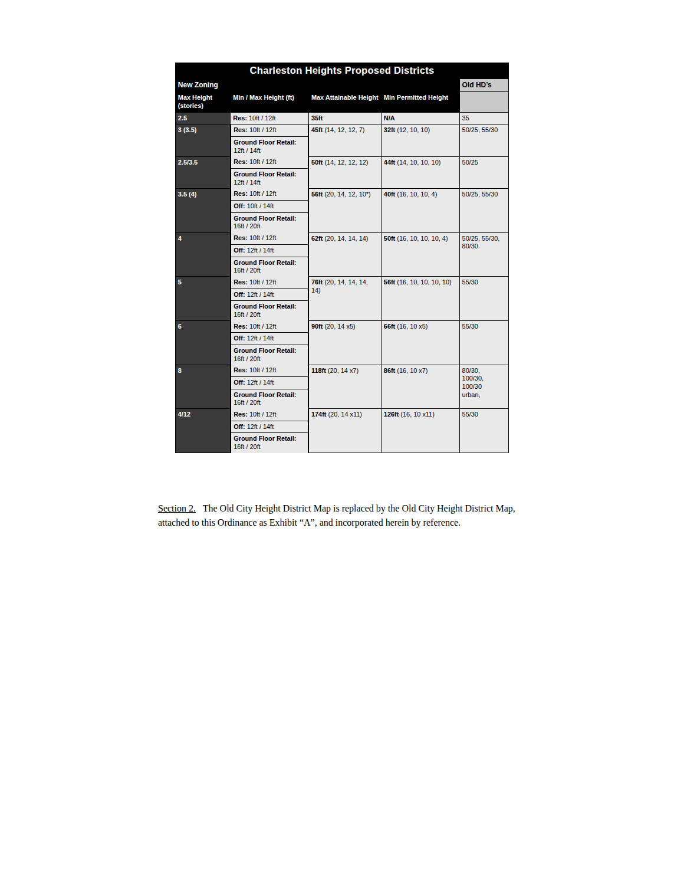| Charleston Heights Proposed Districts |
| New Zoning | Old HD’s |
| Max Height (stories) | Min / Max Height (ft) | Max Attainable Height | Min Permitted Height | |
| 2.5 | Res: 10ft / 12ft | 35ft | N/A | 35 |
| 3 (3.5) | / Res: 10ft / 12ft / / Ground Floor Retail: 12ft / 14ft / | 45ft (14, 12, 12, 7) | 32ft (12, 10, 10) | 50/25, 55/30 |
| 2.5/3.5 | / Res: 10ft / 12ft / / Ground Floor Retail: 12ft / 14ft / | 50ft (14, 12, 12, 12) | 44ft (14, 10, 10, 10) | 50/25 |
| 3.5 (4) | / Res: 10ft / 12ft / / Off: 10ft / 14ft / / Ground Floor Retail: 16ft / 20ft / | 56ft (20, 14, 12, 10*) | 40ft (16, 10, 10, 4) | 50/25, 55/30 |
| 4 | / Res: 10ft / 12ft / / Off: 12ft / 14ft / / Ground Floor Retail: 16ft / 20ft / | 62ft (20, 14, 14, 14) | 50ft (16, 10, 10, 10, 4) | 50/25, 55/30, 80/30 |
| 5 | / Res: 10ft / 12ft / / Off: 12ft / 14ft / / Ground Floor Retail: 16ft / 20ft / | 76ft (20, 14, 14, 14, 14) | 56ft (16, 10, 10, 10, 10) | 55/30 |
| 6 | / Res: 10ft / 12ft / / Off: 12ft / 14ft / / Ground Floor Retail: 16ft / 20ft / | 90ft (20, 14 x5) | 66ft (16, 10 x5) | 55/30 |
| 8 | / Res: 10ft / 12ft / / Off: 12ft / 14ft / / Ground Floor Retail: 16ft / 20ft / | 118ft (20, 14 x7) | 86ft (16, 10 x7) | 80/30, 100/30, 100/30 urban, |
| 4/12 | / Res: 10ft / 12ft / / Off: 12ft / 14ft / / Ground Floor Retail: 16ft / 20ft / | 174ft (20, 14 x11) | 126ft (16, 10 x11) | 55/30 |
Section 2. The Old City Height District Map is replaced by the Old City Height District Map, attached to this Ordinance as Exhibit “A”, and incorporated herein by reference.